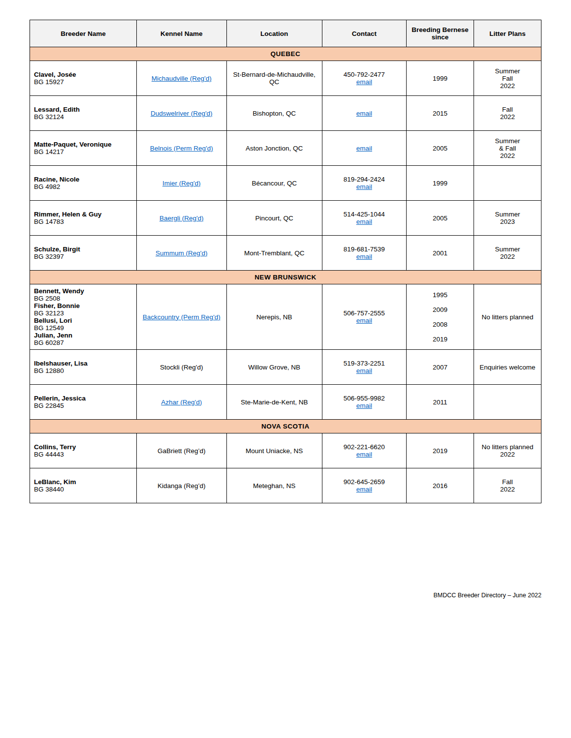| Breeder Name | Kennel Name | Location | Contact | Breeding Bernese since | Litter Plans |
| --- | --- | --- | --- | --- | --- |
| QUEBEC |
| Clavel, Josée BG 15927 | Michaudville (Reg'd) | St-Bernard-de-Michaudville, QC | 450-792-2477 email | 1999 | Summer Fall 2022 |
| Lessard, Edith BG 32124 | Dudswelriver (Reg'd) | Bishopton, QC | email | 2015 | Fall 2022 |
| Matte-Paquet, Veronique BG 14217 | Belnois (Perm Reg'd) | Aston Jonction, QC | email | 2005 | Summer & Fall 2022 |
| Racine, Nicole BG 4982 | Imier (Reg'd) | Bécancour, QC | 819-294-2424 email | 1999 | |
| Rimmer, Helen & Guy BG 14783 | Baergli (Reg'd) | Pincourt, QC | 514-425-1044 email | 2005 | Summer 2023 |
| Schulze, Birgit BG 32397 | Summum (Reg'd) | Mont-Tremblant, QC | 819-681-7539 email | 2001 | Summer 2022 |
| NEW BRUNSWICK |
| Bennett, Wendy BG 2508 Fisher, Bonnie BG 32123 Bellusi, Lori BG 12549 Julian, Jenn BG 60287 | Backcountry (Perm Reg'd) | Nerepis, NB | 506-757-2555 email | 1995 2009 2008 2019 | No litters planned |
| Ibelshauser, Lisa BG 12880 | Stockli (Reg'd) | Willow Grove, NB | 519-373-2251 email | 2007 | Enquiries welcome |
| Pellerin, Jessica BG 22845 | Azhar (Reg'd) | Ste-Marie-de-Kent, NB | 506-955-9982 email | 2011 | |
| NOVA SCOTIA |
| Collins, Terry BG 44443 | GaBriett (Reg’d) | Mount Uniacke, NS | 902-221-6620 email | 2019 | No litters planned 2022 |
| LeBlanc, Kim BG 38440 | Kidanga (Reg’d) | Meteghan, NS | 902-645-2659 email | 2016 | Fall 2022 |
BMDCC Breeder Directory – June 2022